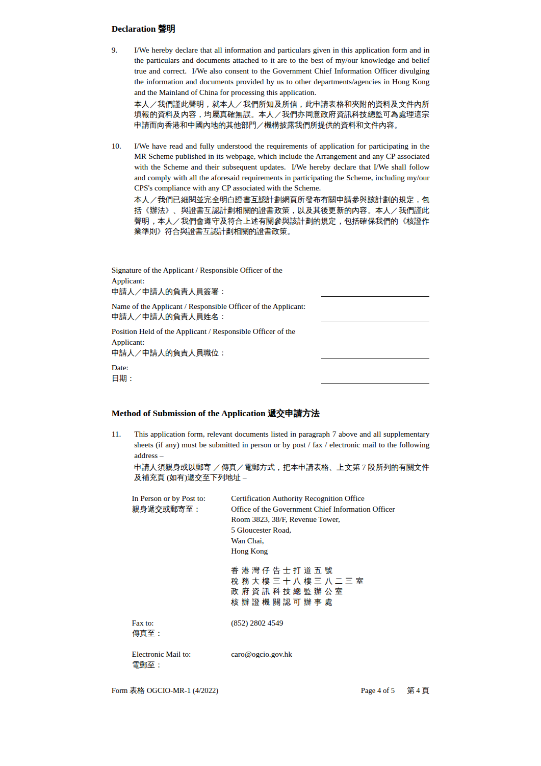Declaration 聲明
9.
I/We hereby declare that all information and particulars given in this application form and in the particulars and documents attached to it are to the best of my/our knowledge and belief true and correct. I/We also consent to the Government Chief Information Officer divulging the information and documents provided by us to other departments/agencies in Hong Kong and the Mainland of China for processing this application.
本人／我們謹此聲明，就本人／我們所知及所信，此申請表格和夾附的資料及文件內所填報的資料及內容，均屬真確無誤。本人／我們亦同意政府資訊科技總監可為處理這宗申請而向香港和中國內地的其他部門／機構披露我們所提供的資料和文件內容。
10.
I/We have read and fully understood the requirements of application for participating in the MR Scheme published in its webpage, which include the Arrangement and any CP associated with the Scheme and their subsequent updates. I/We hereby declare that I/We shall follow and comply with all the aforesaid requirements in participating the Scheme, including my/our CPS's compliance with any CP associated with the Scheme.
本人／我們已細閱並完全明白證書互認計劃網頁所發布有關申請參與該計劃的規定，包括《辦法》、與證書互認計劃相關的證書政策，以及其後更新的內容。本人／我們謹此聲明，本人／我們會遵守及符合上述有關參與該計劃的規定，包括確保我們的《核證作業準則》符合與證書互認計劃相關的證書政策。
| Signature of the Applicant / Responsible Officer of the Applicant: 申請人／申請人的負責人員簽署： | |
| Name of the Applicant / Responsible Officer of the Applicant: 申請人／申請人的負責人員姓名： | |
| Position Held of the Applicant / Responsible Officer of the Applicant: 申請人／申請人的負責人員職位： | |
| Date: 日期： | |
Method of Submission of the Application 遞交申請方法
11.
This application form, relevant documents listed in paragraph 7 above and all supplementary sheets (if any) must be submitted in person or by post / fax / electronic mail to the following address –
申請人須親身或以郵寄 ／傳真／電郵方式，把本申請表格、上文第 7 段所列的有關文件及補充頁 (如有)遞交至下列地址 –
| In Person or by Post to: 親身遞交或郵寄至： | Certification Authority Recognition Office Office of the Government Chief Information Officer Room 3823, 38/F, Revenue Tower, 5 Gloucester Road, Wan Chai, Hong Kong 香港灣仔告士打道五號 稅務大樓三十八樓三八二三室 政府資訊科技總監辦公室 核辦證機關認可辦事處 |
| Fax to: 傳真至： | (852) 2802 4549 |
| Electronic Mail to: 電郵至： | caro@ogcio.gov.hk |
Form 表格 OGCIO-MR-1 (4/2022)
Page 4 of 5第 4 頁